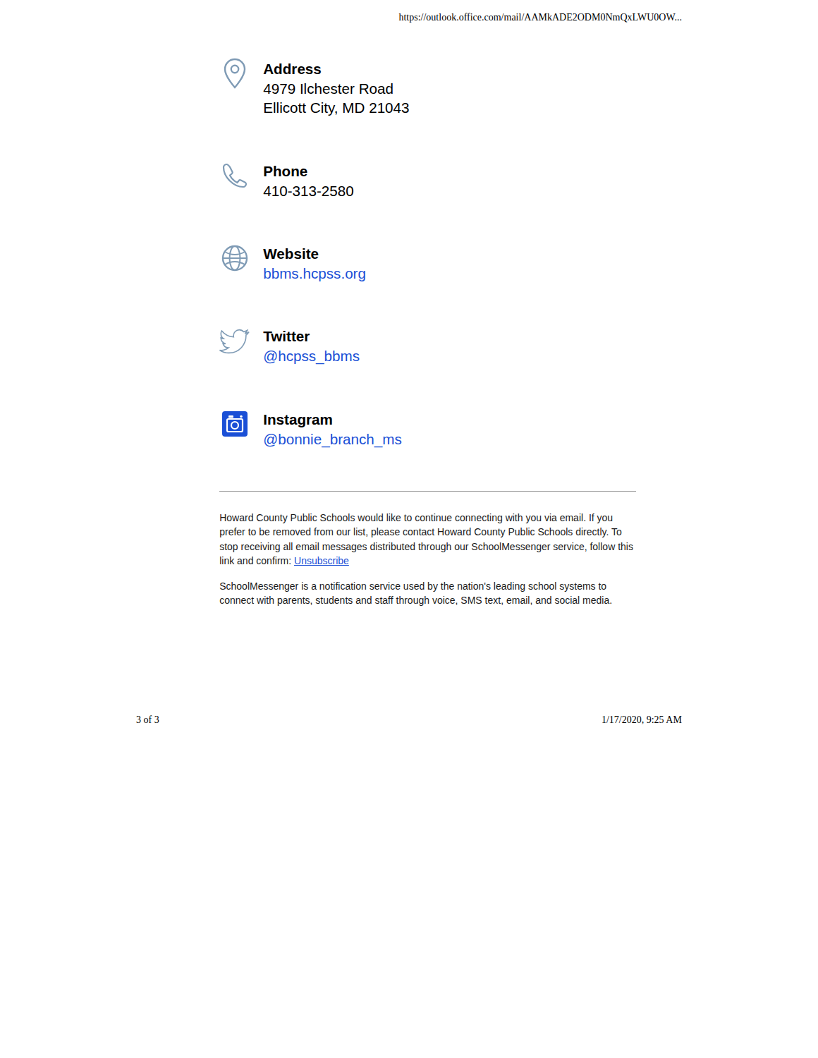https://outlook.office.com/mail/AAMkADE2ODM0NmQxLWU0OW...
Address
4979 Ilchester Road
Ellicott City, MD 21043
Phone
410-313-2580
Website
bbms.hcpss.org
Twitter
@hcpss_bbms
Instagram
@bonnie_branch_ms
Howard County Public Schools would like to continue connecting with you via email. If you prefer to be removed from our list, please contact Howard County Public Schools directly. To stop receiving all email messages distributed through our SchoolMessenger service, follow this link and confirm: Unsubscribe
SchoolMessenger is a notification service used by the nation's leading school systems to connect with parents, students and staff through voice, SMS text, email, and social media.
3 of 3 1/17/2020, 9:25 AM